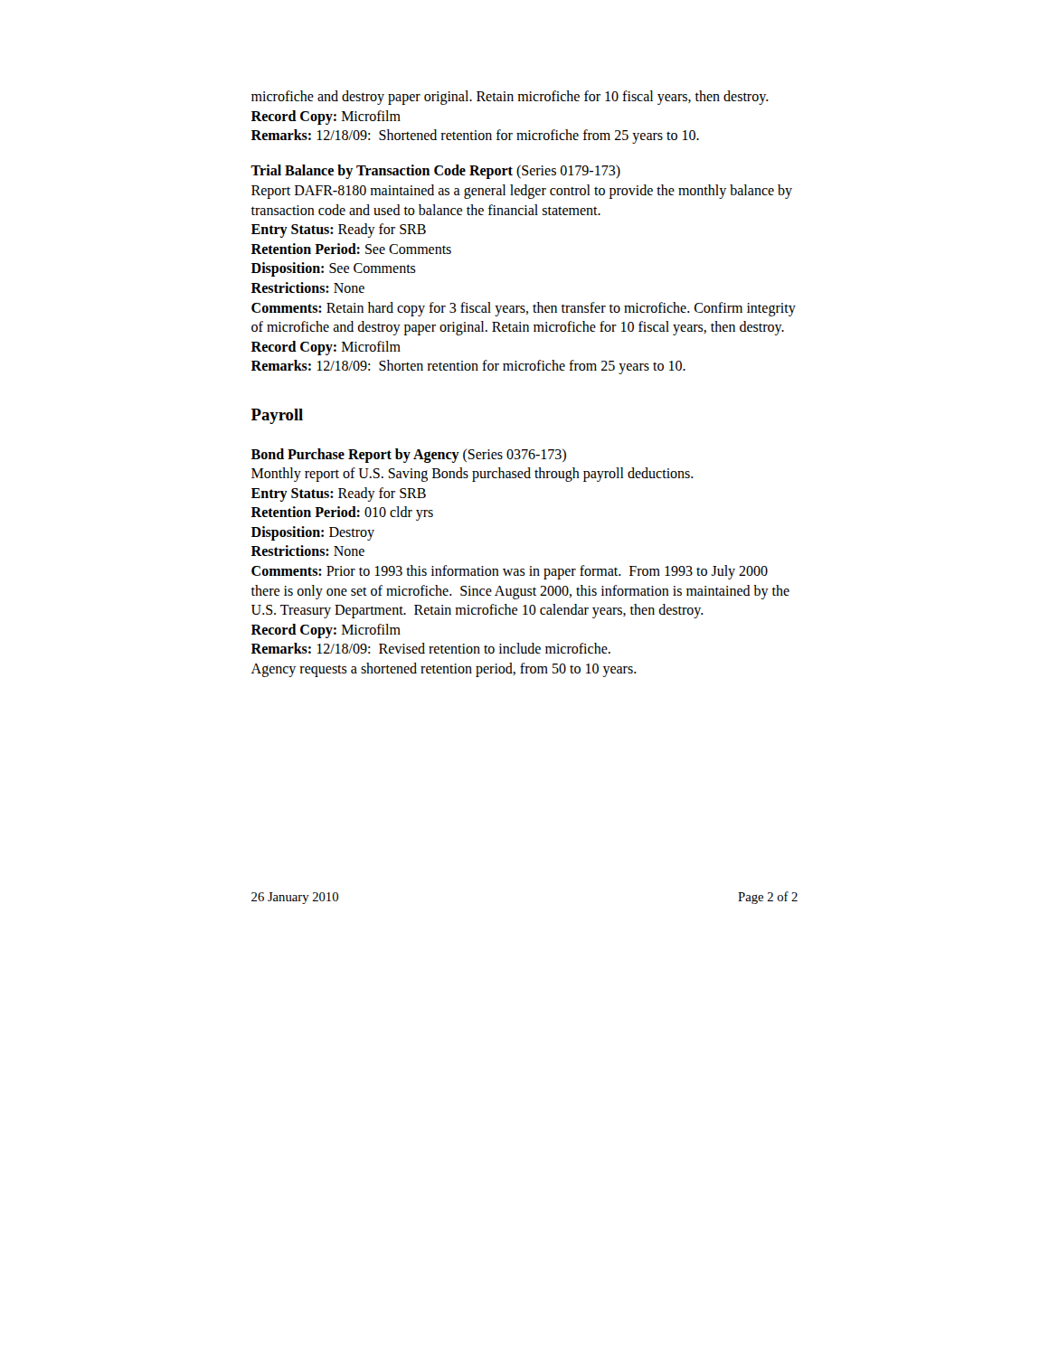microfiche and destroy paper original. Retain microfiche for 10 fiscal years, then destroy.
Record Copy: Microfilm
Remarks: 12/18/09: Shortened retention for microfiche from 25 years to 10.
Trial Balance by Transaction Code Report (Series 0179-173)
Report DAFR-8180 maintained as a general ledger control to provide the monthly balance by transaction code and used to balance the financial statement.
Entry Status: Ready for SRB
Retention Period: See Comments
Disposition: See Comments
Restrictions: None
Comments: Retain hard copy for 3 fiscal years, then transfer to microfiche. Confirm integrity of microfiche and destroy paper original. Retain microfiche for 10 fiscal years, then destroy.
Record Copy: Microfilm
Remarks: 12/18/09: Shorten retention for microfiche from 25 years to 10.
Payroll
Bond Purchase Report by Agency (Series 0376-173)
Monthly report of U.S. Saving Bonds purchased through payroll deductions.
Entry Status: Ready for SRB
Retention Period: 010 cldr yrs
Disposition: Destroy
Restrictions: None
Comments: Prior to 1993 this information was in paper format. From 1993 to July 2000 there is only one set of microfiche. Since August 2000, this information is maintained by the U.S. Treasury Department. Retain microfiche 10 calendar years, then destroy.
Record Copy: Microfilm
Remarks: 12/18/09: Revised retention to include microfiche.
Agency requests a shortened retention period, from 50 to 10 years.
26 January 2010 Page 2 of 2